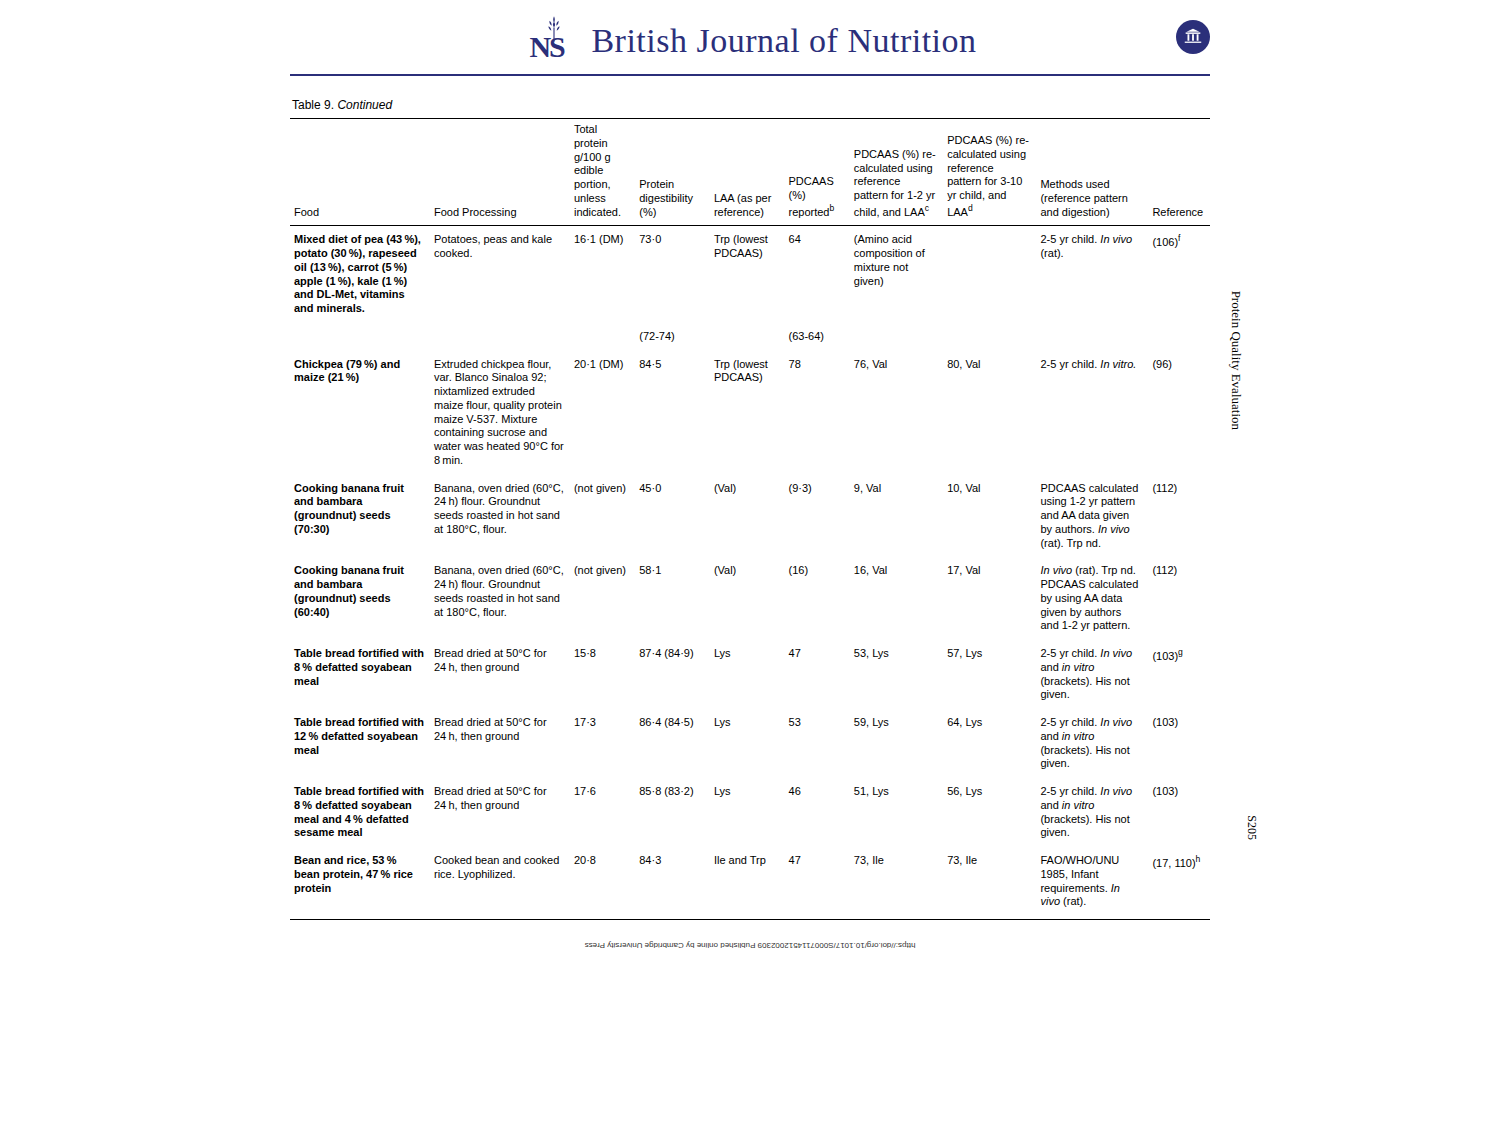NS
British Journal of Nutrition
Table 9. Continued
| Food | Food Processing | Total protein g/100 g edible portion, unless indicated. | Protein digestibility (%) | LAA (as per reference) | PDCAAS (%) reported b | PDCAAS (%) re-calculated using reference pattern for 1-2 yr child, and LAA c | PDCAAS (%) re-calculated using reference pattern for 3-10 yr child, and LAA d | Methods used (reference pattern and digestion) | Reference |
| --- | --- | --- | --- | --- | --- | --- | --- | --- | --- |
| Mixed diet of pea (43 %), potato (30 %), rapeseed oil (13 %), carrot (5 %) apple (1 %), kale (1 %) and DL-Met, vitamins and minerals. | Potatoes, peas and kale cooked. | 16·1 (DM) | 73·0 | Trp (lowest PDCAAS) | 64 | (Amino acid composition of mixture not given) | | 2-5 yr child. In vivo (rat). | (106) f |
| | | | (72-74) | | (63-64) | | | | |
| Chickpea (79 %) and maize (21 %) | Extruded chickpea flour, var. Blanco Sinaloa 92; nixtamlized extruded maize flour, quality protein maize V-537. Mixture containing sucrose and water was heated 90°C for 8 min. | 20·1 (DM) | 84·5 | Trp (lowest PDCAAS) | 78 | 76, Val | 80, Val | 2-5 yr child. In vitro. | (96) |
| Cooking banana fruit and bambara (groundnut) seeds (70:30) | Banana, oven dried (60°C, 24 h) flour. Groundnut seeds roasted in hot sand at 180°C, flour. | (not given) | 45·0 | (Val) | (9·3) | 9, Val | 10, Val | PDCAAS calculated using 1-2 yr pattern and AA data given by authors. In vivo (rat). Trp nd. | (112) |
| Cooking banana fruit and bambara (groundnut) seeds (60:40) | Banana, oven dried (60°C, 24 h) flour. Groundnut seeds roasted in hot sand at 180°C, flour. | (not given) | 58·1 | (Val) | (16) | 16, Val | 17, Val | In vivo (rat). Trp nd. PDCAAS calculated by using AA data given by authors and 1-2 yr pattern. | (112) |
| Table bread fortified with 8 % defatted soyabean meal | Bread dried at 50°C for 24 h, then ground | 15·8 | 87·4 (84·9) | Lys | 47 | 53, Lys | 57, Lys | 2-5 yr child. In vivo and in vitro (brackets). His not given. | (103) g |
| Table bread fortified with 12 % defatted soyabean meal | Bread dried at 50°C for 24 h, then ground | 17·3 | 86·4 (84·5) | Lys | 53 | 59, Lys | 64, Lys | 2-5 yr child. In vivo and in vitro (brackets). His not given. | (103) |
| Table bread fortified with 8 % defatted soyabean meal and 4 % defatted sesame meal | Bread dried at 50°C for 24 h, then ground | 17·6 | 85·8 (83·2) | Lys | 46 | 51, Lys | 56, Lys | 2-5 yr child. In vivo and in vitro (brackets). His not given. | (103) |
| Bean and rice, 53 % bean protein, 47 % rice protein | Cooked bean and cooked rice. Lyophilized. | 20·8 | 84·3 | Ile and Trp | 47 | 73, Ile | 73, Ile | FAO/WHO/UNU 1985, Infant requirements. In vivo (rat). | (17, 110) h |
Protein Quality Evaluation
S205
https://doi.org/10.1017/S0007114512002309 Published online by Cambridge University Press